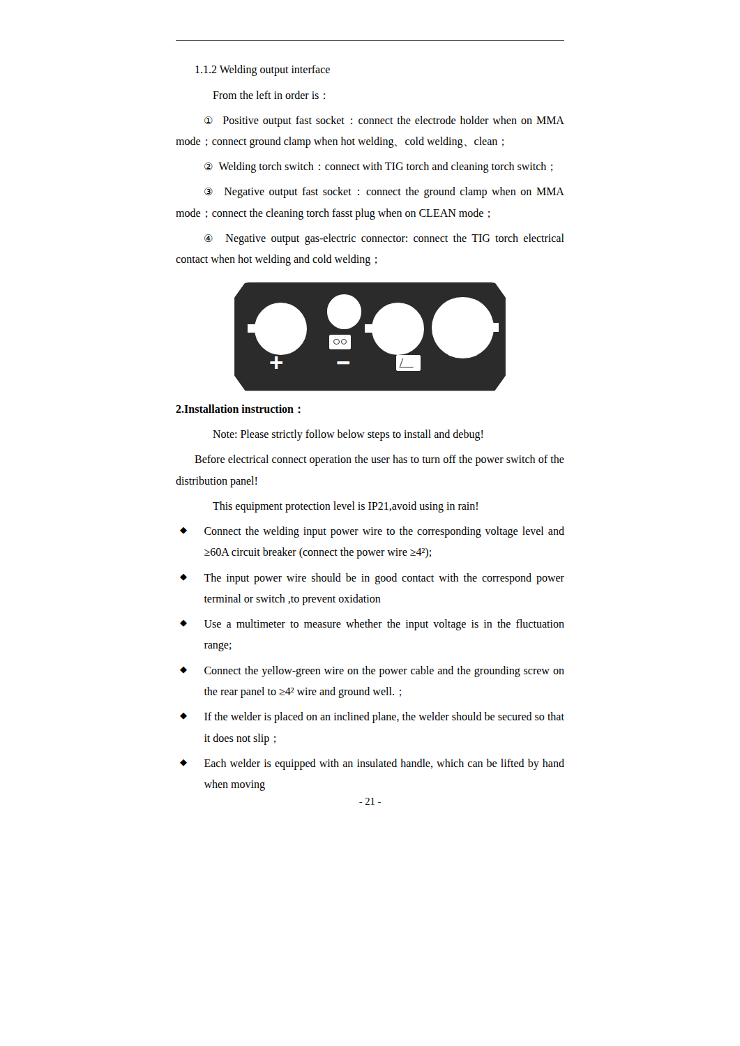1.1.2 Welding output interface
From the left in order is：
① Positive output fast socket：connect the electrode holder when on MMA mode；connect ground clamp when hot welding、cold welding、clean；
② Welding torch switch：connect with TIG torch and cleaning torch switch；
③ Negative output fast socket：connect the ground clamp when on MMA mode；connect the cleaning torch fasst plug when on CLEAN mode；
④ Negative output gas-electric connector: connect the TIG torch electrical contact when hot welding and cold welding；
+
−
2.Installation instruction：
Note: Please strictly follow below steps to install and debug!
Before electrical connect operation the user has to turn off the power switch of the distribution panel!
This equipment protection level is IP21,avoid using in rain!
Connect the welding input power wire to the corresponding voltage level and ≥60A circuit breaker (connect the power wire ≥4²);
The input power wire should be in good contact with the correspond power terminal or switch ,to prevent oxidation
Use a multimeter to measure whether the input voltage is in the fluctuation range;
Connect the yellow-green wire on the power cable and the grounding screw on the rear panel to ≥4² wire and ground well.；
If the welder is placed on an inclined plane, the welder should be secured so that it does not slip；
Each welder is equipped with an insulated handle, which can be lifted by hand when moving
- 21 -